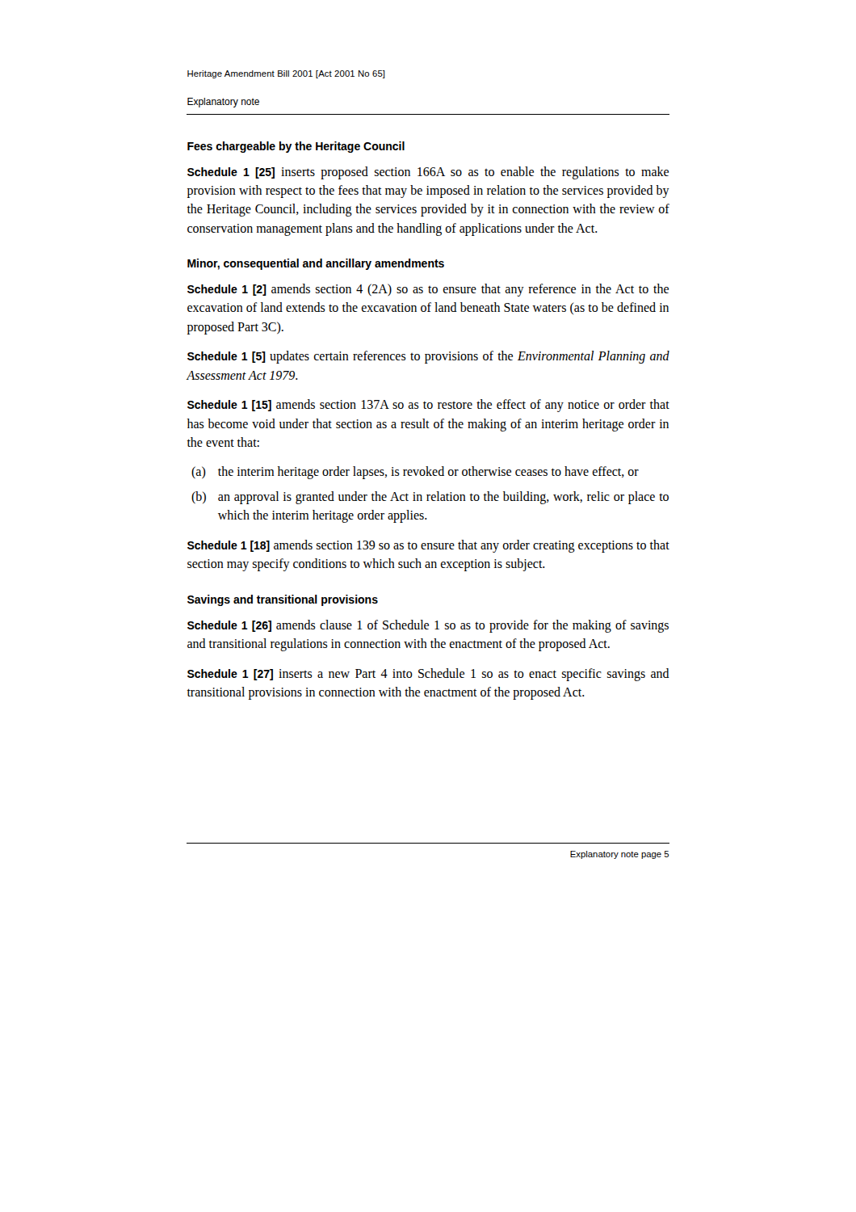Heritage Amendment Bill 2001 [Act 2001 No 65]
Explanatory note
Fees chargeable by the Heritage Council
Schedule 1 [25] inserts proposed section 166A so as to enable the regulations to make provision with respect to the fees that may be imposed in relation to the services provided by the Heritage Council, including the services provided by it in connection with the review of conservation management plans and the handling of applications under the Act.
Minor, consequential and ancillary amendments
Schedule 1 [2] amends section 4 (2A) so as to ensure that any reference in the Act to the excavation of land extends to the excavation of land beneath State waters (as to be defined in proposed Part 3C).
Schedule 1 [5] updates certain references to provisions of the Environmental Planning and Assessment Act 1979.
Schedule 1 [15] amends section 137A so as to restore the effect of any notice or order that has become void under that section as a result of the making of an interim heritage order in the event that:
(a) the interim heritage order lapses, is revoked or otherwise ceases to have effect, or
(b) an approval is granted under the Act in relation to the building, work, relic or place to which the interim heritage order applies.
Schedule 1 [18] amends section 139 so as to ensure that any order creating exceptions to that section may specify conditions to which such an exception is subject.
Savings and transitional provisions
Schedule 1 [26] amends clause 1 of Schedule 1 so as to provide for the making of savings and transitional regulations in connection with the enactment of the proposed Act.
Schedule 1 [27] inserts a new Part 4 into Schedule 1 so as to enact specific savings and transitional provisions in connection with the enactment of the proposed Act.
Explanatory note page 5